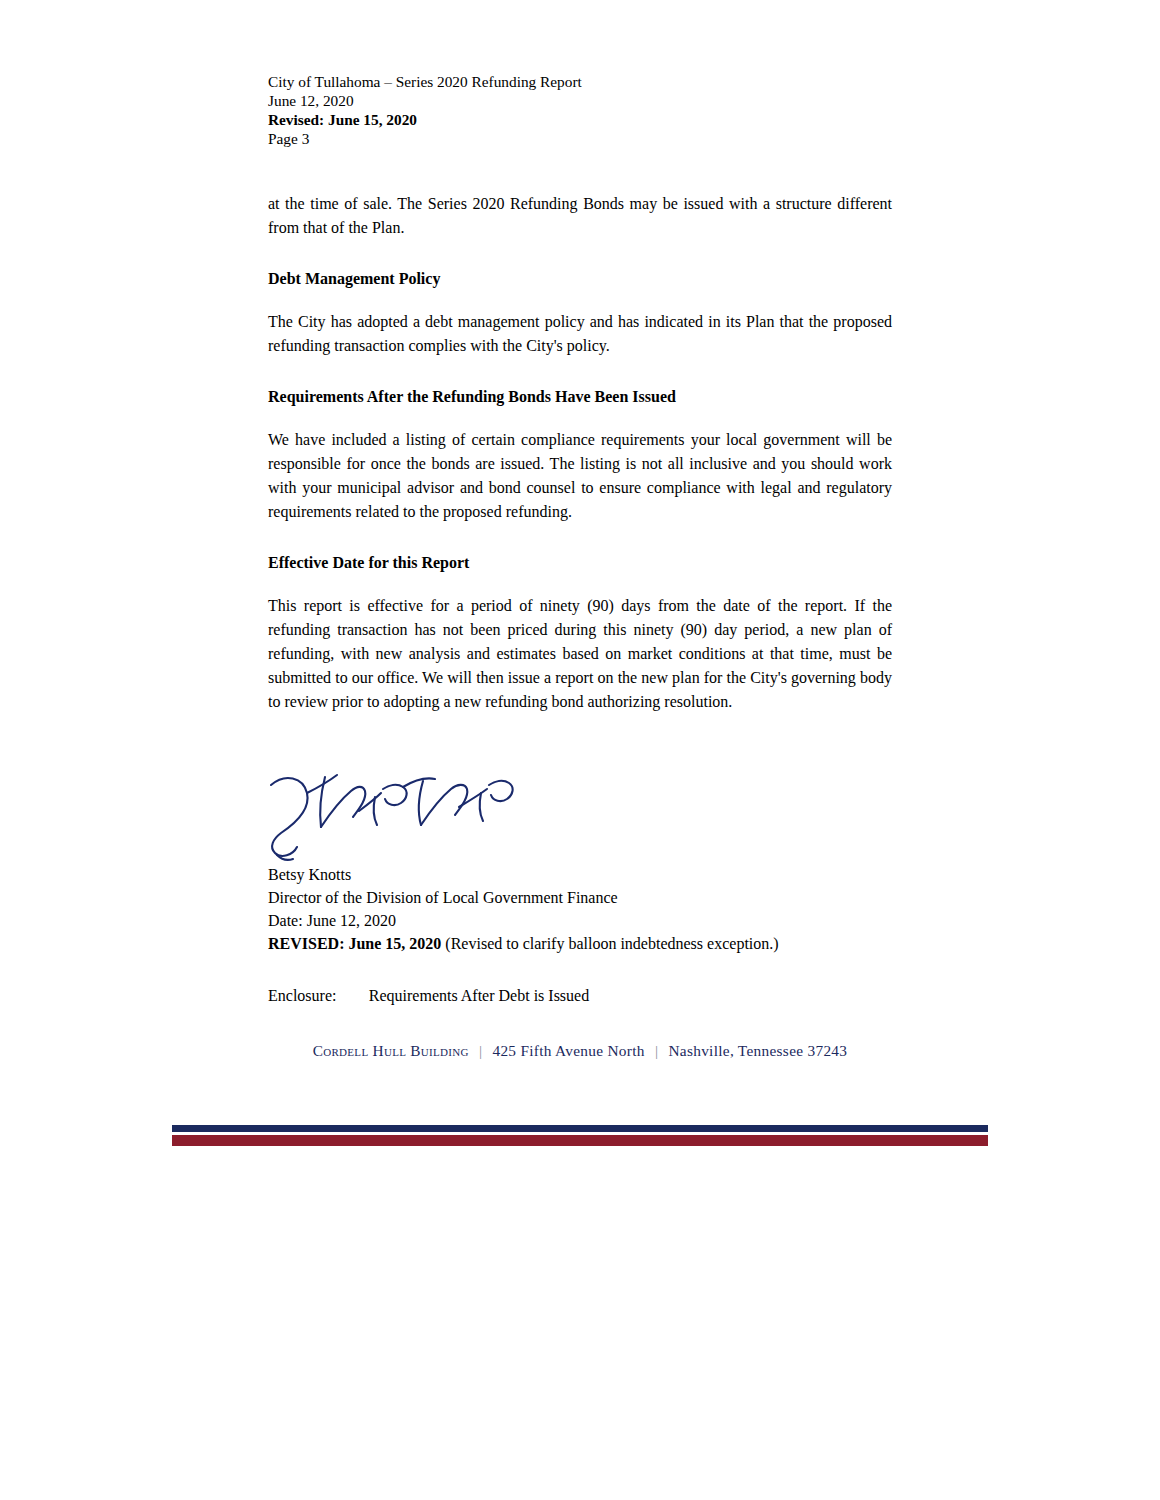City of Tullahoma – Series 2020 Refunding Report
June 12, 2020
Revised: June 15, 2020
Page 3
at the time of sale. The Series 2020 Refunding Bonds may be issued with a structure different from that of the Plan.
Debt Management Policy
The City has adopted a debt management policy and has indicated in its Plan that the proposed refunding transaction complies with the City's policy.
Requirements After the Refunding Bonds Have Been Issued
We have included a listing of certain compliance requirements your local government will be responsible for once the bonds are issued. The listing is not all inclusive and you should work with your municipal advisor and bond counsel to ensure compliance with legal and regulatory requirements related to the proposed refunding.
Effective Date for this Report
This report is effective for a period of ninety (90) days from the date of the report. If the refunding transaction has not been priced during this ninety (90) day period, a new plan of refunding, with new analysis and estimates based on market conditions at that time, must be submitted to our office. We will then issue a report on the new plan for the City's governing body to review prior to adopting a new refunding bond authorizing resolution.
Betsy Knotts
Director of the Division of Local Government Finance
Date: June 12, 2020
REVISED: June 15, 2020 (Revised to clarify balloon indebtedness exception.)
Enclosure: Requirements After Debt is Issued
Cordell Hull Building | 425 Fifth Avenue North | Nashville, Tennessee 37243